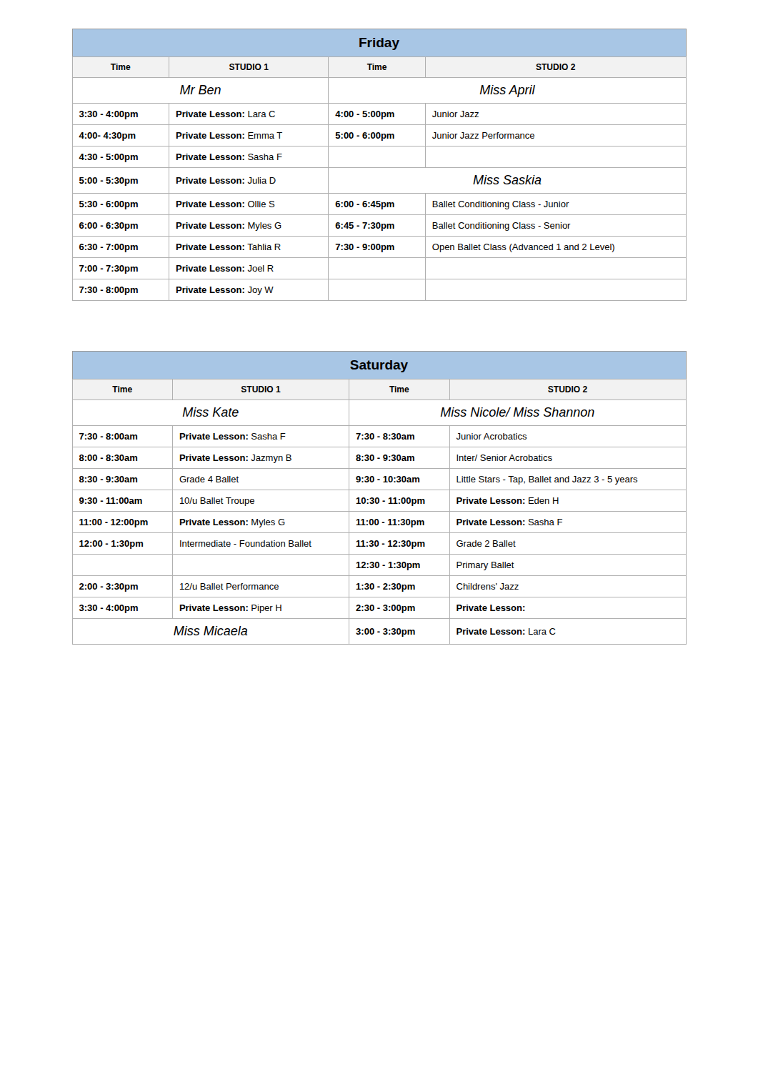Friday
| Time | STUDIO 1 | Time | STUDIO 2 |
| --- | --- | --- | --- |
| Mr Ben | Miss April |
| 3:30 - 4:00pm | Private Lesson: Lara C | 4:00 - 5:00pm | Junior Jazz |
| 4:00- 4:30pm | Private Lesson: Emma T | 5:00 - 6:00pm | Junior Jazz Performance |
| 4:30 - 5:00pm | Private Lesson: Sasha F | | |
| 5:00 - 5:30pm | Private Lesson: Julia D | Miss Saskia |
| 5:30 - 6:00pm | Private Lesson: Ollie S | 6:00 - 6:45pm | Ballet Conditioning Class - Junior |
| 6:00 - 6:30pm | Private Lesson: Myles G | 6:45 - 7:30pm | Ballet Conditioning Class - Senior |
| 6:30 - 7:00pm | Private Lesson: Tahlia R | 7:30 - 9:00pm | Open Ballet Class (Advanced 1 and 2 Level) |
| 7:00 - 7:30pm | Private Lesson: Joel R | | |
| 7:30 - 8:00pm | Private Lesson: Joy W | | |
Saturday
| Time | STUDIO 1 | Time | STUDIO 2 |
| --- | --- | --- | --- |
| Miss Kate | Miss Nicole/ Miss Shannon |
| 7:30 - 8:00am | Private Lesson: Sasha F | 7:30 - 8:30am | Junior Acrobatics |
| 8:00 - 8:30am | Private Lesson: Jazmyn B | 8:30 - 9:30am | Inter/ Senior Acrobatics |
| 8:30 - 9:30am | Grade 4 Ballet | 9:30 - 10:30am | Little Stars - Tap, Ballet and Jazz 3 - 5 years |
| 9:30 - 11:00am | 10/u Ballet Troupe | 10:30 - 11:00pm | Private Lesson: Eden H |
| 11:00 - 12:00pm | Private Lesson: Myles G | 11:00 - 11:30pm | Private Lesson: Sasha F |
| 12:00 - 1:30pm | Intermediate - Foundation Ballet | 11:30 - 12:30pm | Grade 2 Ballet |
| | | 12:30 - 1:30pm | Primary Ballet |
| 2:00 - 3:30pm | 12/u Ballet Performance | 1:30 - 2:30pm | Childrens' Jazz |
| 3:30 - 4:00pm | Private Lesson: Piper H | 2:30 - 3:00pm | Private Lesson: |
| Miss Micaela | 3:00 - 3:30pm | Private Lesson: Lara C |